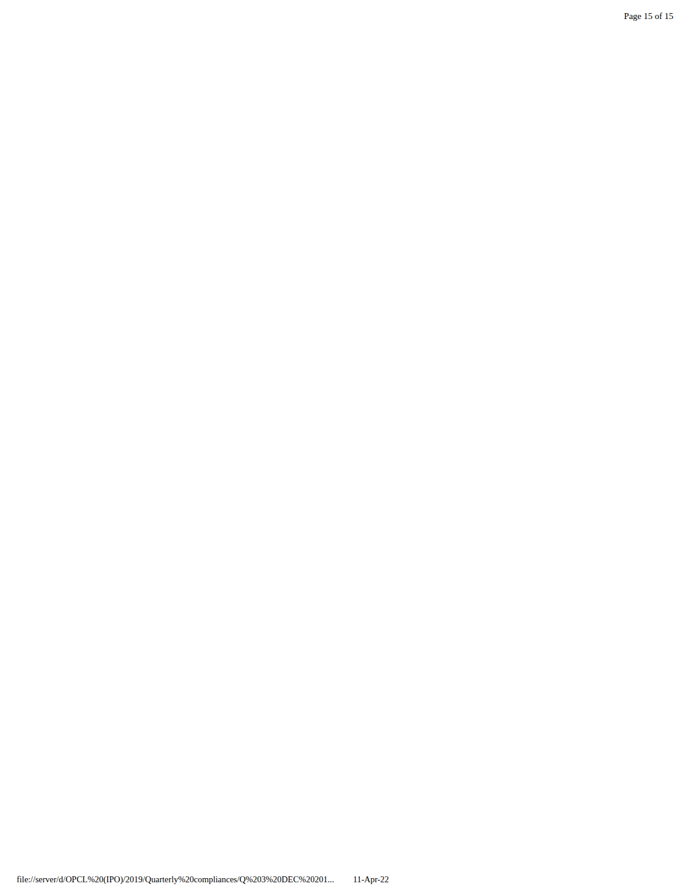Page 15 of 15
file://server/d/OPCL%20(IPO)/2019/Quarterly%20compliances/Q%203%20DEC%20201... 11-Apr-22